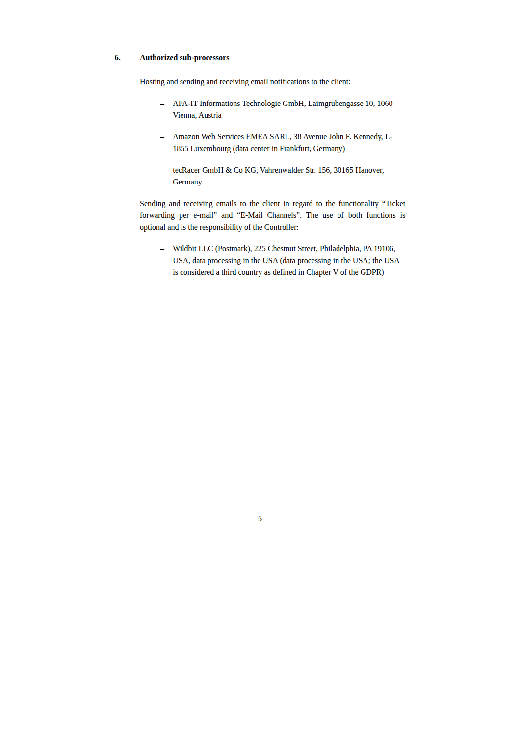6. Authorized sub-processors
Hosting and sending and receiving email notifications to the client:
APA-IT Informations Technologie GmbH, Laimgrubengasse 10, 1060 Vienna, Austria
Amazon Web Services EMEA SARL, 38 Avenue John F. Kennedy, L-1855 Luxembourg (data center in Frankfurt, Germany)
tecRacer GmbH & Co KG, Vahrenwalder Str. 156, 30165 Hanover, Germany
Sending and receiving emails to the client in regard to the functionality “Ticket forwarding per e-mail” and “E-Mail Channels”. The use of both functions is optional and is the responsibility of the Controller:
Wildbit LLC (Postmark), 225 Chestnut Street, Philadelphia, PA 19106, USA, data processing in the USA (data processing in the USA; the USA is considered a third country as defined in Chapter V of the GDPR)
5